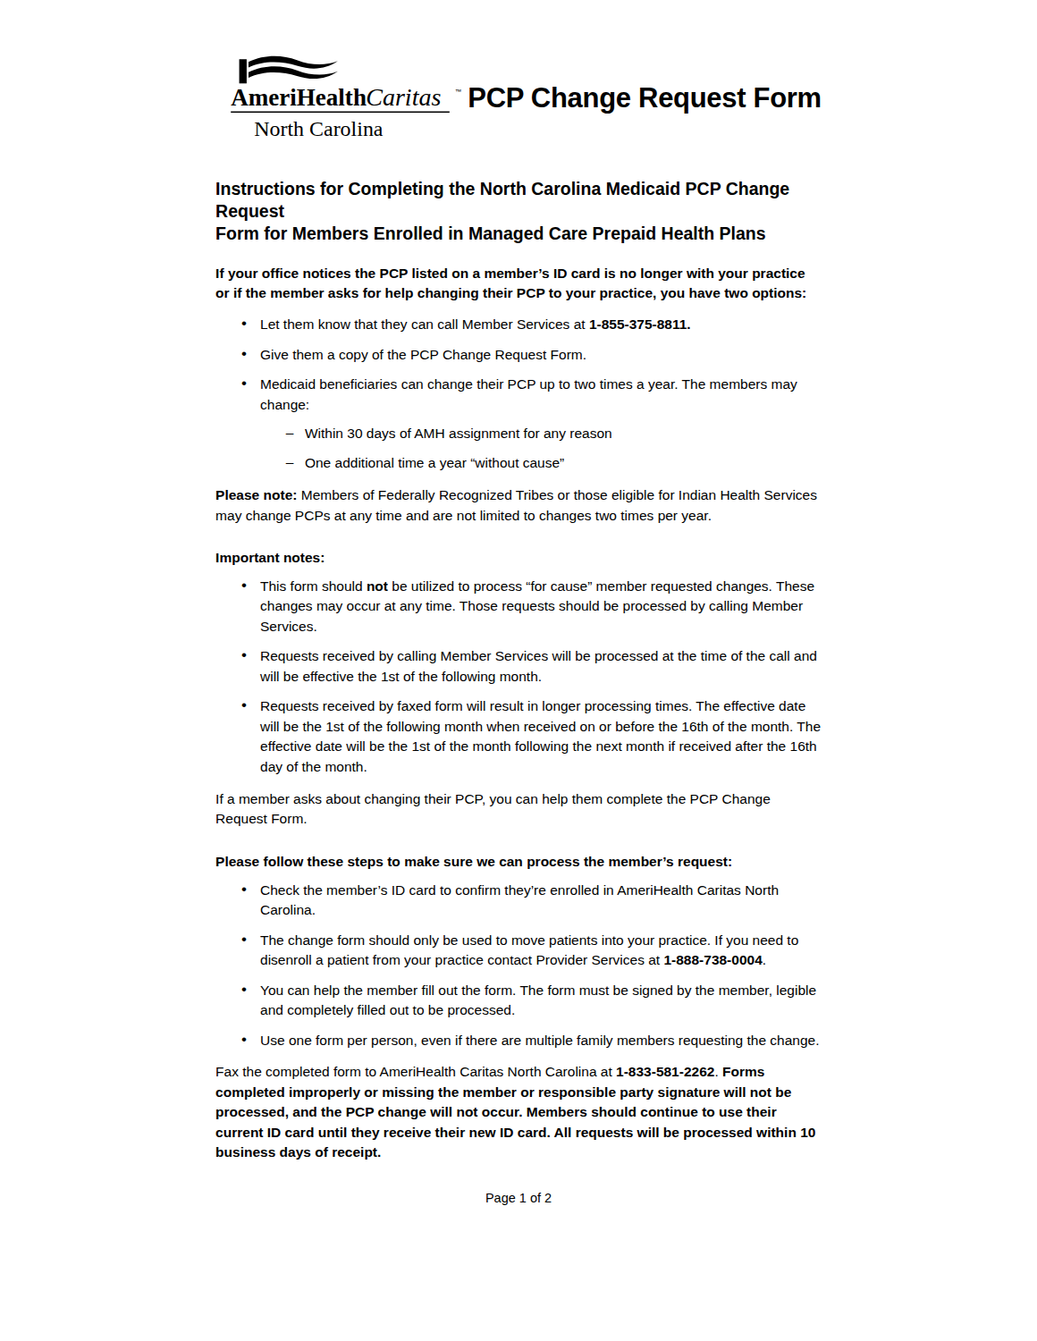AmeriHealth Caritas ™ North Carolina
PCP Change Request Form
Instructions for Completing the North Carolina Medicaid PCP Change Request
Form for Members Enrolled in Managed Care Prepaid Health Plans
If your office notices the PCP listed on a member’s ID card is no longer with your practice or if the member asks for help changing their PCP to your practice, you have two options:
Let them know that they can call Member Services at 1-855-375-8811.
Give them a copy of the PCP Change Request Form.
Medicaid beneficiaries can change their PCP up to two times a year. The members may change:
Within 30 days of AMH assignment for any reason
One additional time a year “without cause”
Please note: Members of Federally Recognized Tribes or those eligible for Indian Health Services may change PCPs at any time and are not limited to changes two times per year.
Important notes:
This form should not be utilized to process “for cause” member requested changes. These changes may occur at any time. Those requests should be processed by calling Member Services.
Requests received by calling Member Services will be processed at the time of the call and will be effective the 1st of the following month.
Requests received by faxed form will result in longer processing times. The effective date will be the 1st of the following month when received on or before the 16th of the month. The effective date will be the 1st of the month following the next month if received after the 16th day of the month.
If a member asks about changing their PCP, you can help them complete the PCP Change Request Form.
Please follow these steps to make sure we can process the member’s request:
Check the member’s ID card to confirm they’re enrolled in AmeriHealth Caritas North Carolina.
The change form should only be used to move patients into your practice. If you need to disenroll a patient from your practice contact Provider Services at 1-888-738-0004.
You can help the member fill out the form. The form must be signed by the member, legible and completely filled out to be processed.
Use one form per person, even if there are multiple family members requesting the change.
Fax the completed form to AmeriHealth Caritas North Carolina at 1-833-581-2262. Forms completed improperly or missing the member or responsible party signature will not be processed, and the PCP change will not occur. Members should continue to use their current ID card until they receive their new ID card. All requests will be processed within 10 business days of receipt.
Page 1 of 2